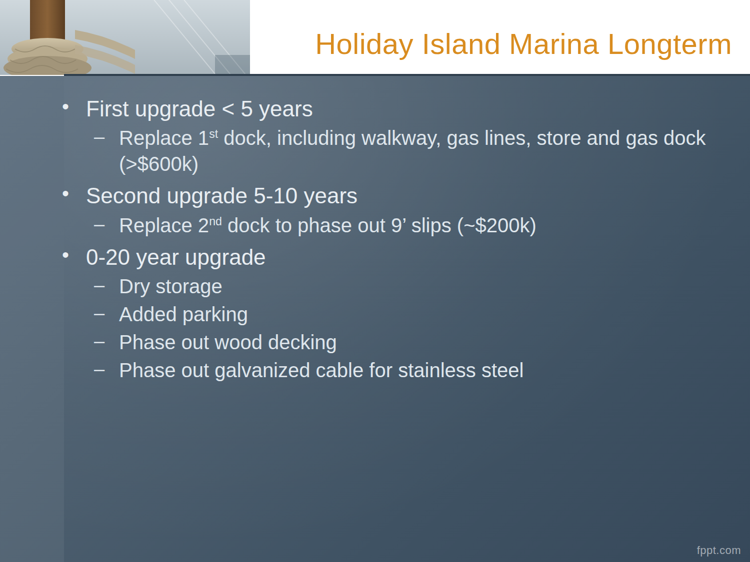Holiday Island Marina Longterm
First upgrade < 5 years
Replace 1st dock, including walkway, gas lines, store and gas dock (>$600k)
Second upgrade 5-10 years
Replace 2nd dock to phase out 9’ slips (~$200k)
0-20 year upgrade
Dry storage
Added parking
Phase out wood decking
Phase out galvanized cable for stainless steel
fppt.com